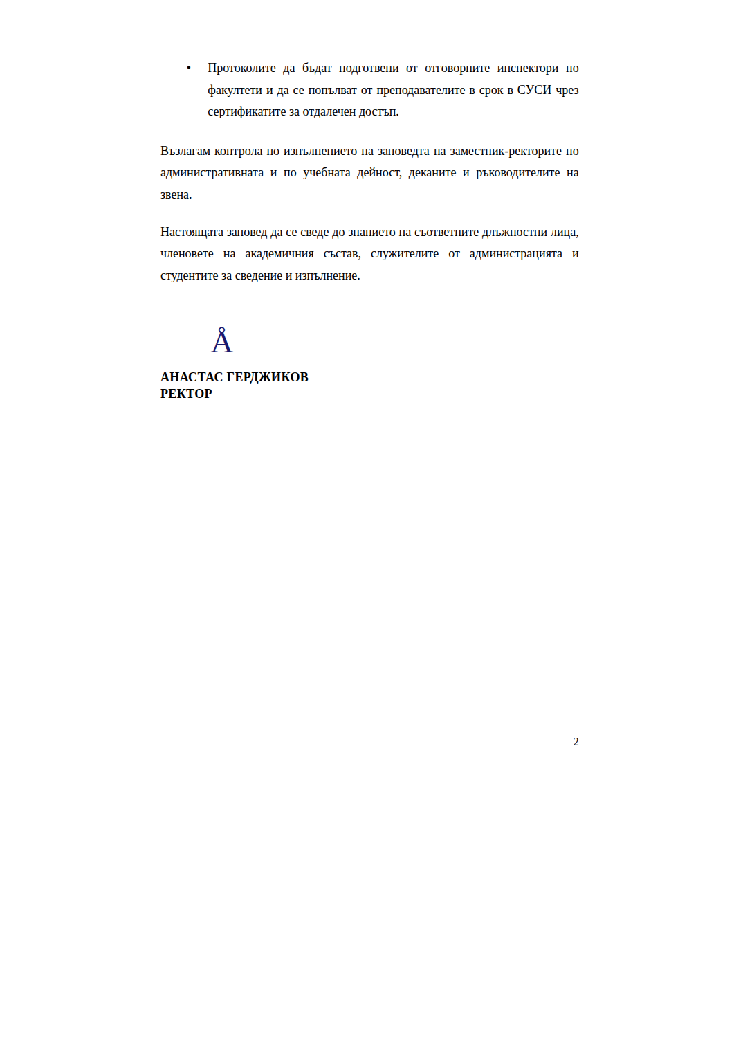Протоколите да бъдат подготвени от отговорните инспектори по факултети и да се попълват от преподавателите в срок в СУСИ чрез сертификатите за отдалечен достъп.
Възлагам контрола по изпълнението на заповедта на заместник-ректорите по административната и по учебната дейност, деканите и ръководителите на звена.
Настоящата заповед да се сведе до знанието на съответните длъжностни лица, членовете на академичния състав, служителите от администрацията и студентите за сведение и изпълнение.
Å
АНАСТАС ГЕРДЖИКОВ
РЕКТОР
2